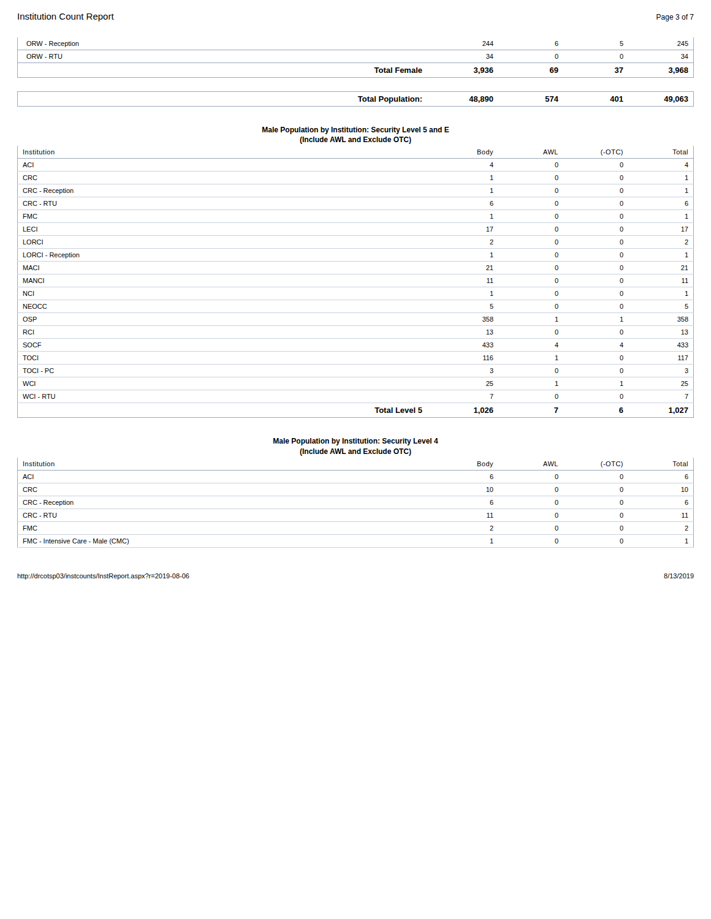Institution Count Report
Page 3 of 7
| ORW - Reception | 244 | 6 | 5 | 245 |
| ORW - RTU | 34 | 0 | 0 | 34 |
| Total Female | 3,936 | 69 | 37 | 3,968 |
| Total Population: | 48,890 | 574 | 401 | 49,063 |
Male Population by Institution: Security Level 5 and E
(Include AWL and Exclude OTC)
| Institution | Body | AWL | (-OTC) | Total |
| --- | --- | --- | --- | --- |
| ACI | 4 | 0 | 0 | 4 |
| CRC | 1 | 0 | 0 | 1 |
| CRC - Reception | 1 | 0 | 0 | 1 |
| CRC - RTU | 6 | 0 | 0 | 6 |
| FMC | 1 | 0 | 0 | 1 |
| LECI | 17 | 0 | 0 | 17 |
| LORCI | 2 | 0 | 0 | 2 |
| LORCI - Reception | 1 | 0 | 0 | 1 |
| MACI | 21 | 0 | 0 | 21 |
| MANCI | 11 | 0 | 0 | 11 |
| NCI | 1 | 0 | 0 | 1 |
| NEOCC | 5 | 0 | 0 | 5 |
| OSP | 358 | 1 | 1 | 358 |
| RCI | 13 | 0 | 0 | 13 |
| SOCF | 433 | 4 | 4 | 433 |
| TOCI | 116 | 1 | 0 | 117 |
| TOCI - PC | 3 | 0 | 0 | 3 |
| WCI | 25 | 1 | 1 | 25 |
| WCI - RTU | 7 | 0 | 0 | 7 |
| Total Level 5 | 1,026 | 7 | 6 | 1,027 |
Male Population by Institution: Security Level 4
(Include AWL and Exclude OTC)
| Institution | Body | AWL | (-OTC) | Total |
| --- | --- | --- | --- | --- |
| ACI | 6 | 0 | 0 | 6 |
| CRC | 10 | 0 | 0 | 10 |
| CRC - Reception | 6 | 0 | 0 | 6 |
| CRC - RTU | 11 | 0 | 0 | 11 |
| FMC | 2 | 0 | 0 | 2 |
| FMC - Intensive Care - Male (CMC) | 1 | 0 | 0 | 1 |
http://drcotsp03/instcounts/InstReport.aspx?r=2019-08-06
8/13/2019